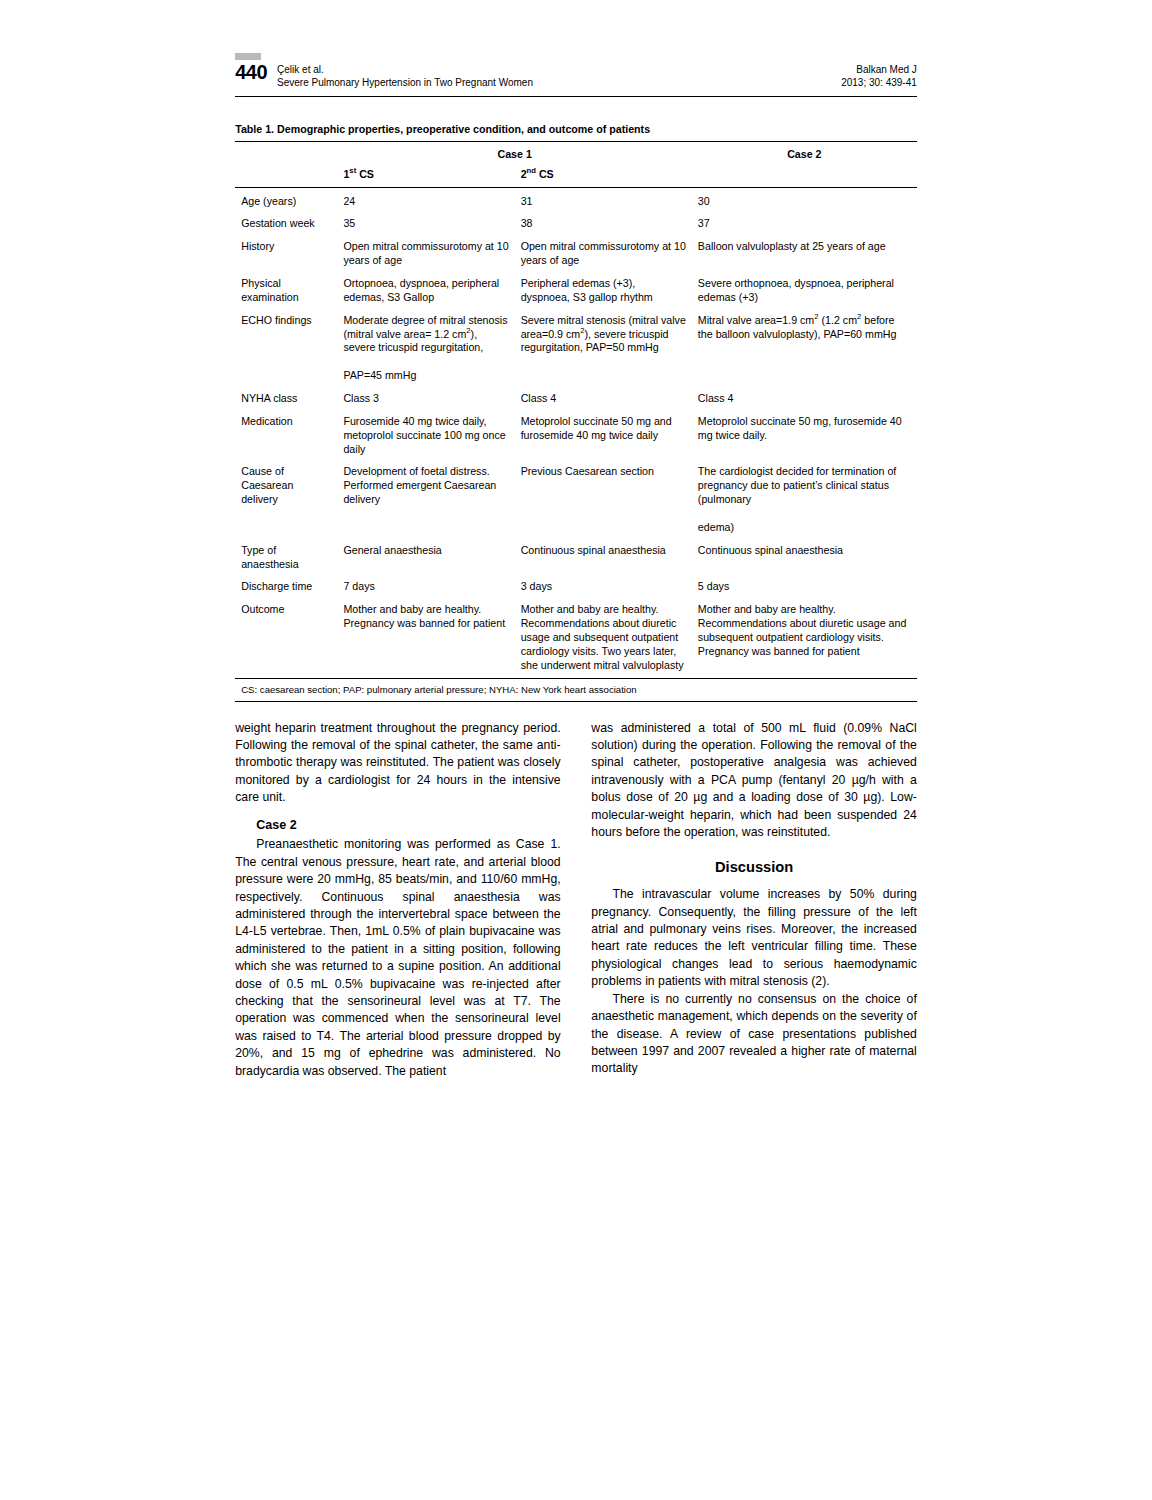440
Çelik et al.
Severe Pulmonary Hypertension in Two Pregnant Women
Balkan Med J
2013; 30: 439-41
Table 1. Demographic properties, preoperative condition, and outcome of patients
| | Case 1 | Case 2 |
| --- | --- | --- |
| | 1 st CS | 2 nd CS | |
| Age (years) | 24 | 31 | 30 |
| Gestation week | 35 | 38 | 37 |
| History | Open mitral commissurotomy at 10 years of age | Open mitral commissurotomy at 10 years of age | Balloon valvuloplasty at 25 years of age |
| Physical examination | Ortopnoea, dyspnoea, peripheral edemas, S3 Gallop | Peripheral edemas (+3), dyspnoea, S3 gallop rhythm | Severe orthopnoea, dyspnoea, peripheral edemas (+3) |
| ECHO findings | Moderate degree of mitral stenosis (mitral valve area= 1.2 cm 2 ), severe tricuspid regurgitation, PAP=45 mmHg | Severe mitral stenosis (mitral valve area=0.9 cm 2 ), severe tricuspid regurgitation, PAP=50 mmHg | Mitral valve area=1.9 cm 2 (1.2 cm 2 before the balloon valvuloplasty), PAP=60 mmHg |
| NYHA class | Class 3 | Class 4 | Class 4 |
| Medication | Furosemide 40 mg twice daily, metoprolol succinate 100 mg once daily | Metoprolol succinate 50 mg and furosemide 40 mg twice daily | Metoprolol succinate 50 mg, furosemide 40 mg twice daily. |
| Cause of Caesarean delivery | Development of foetal distress. Performed emergent Caesarean delivery | Previous Caesarean section | The cardiologist decided for termination of pregnancy due to patient’s clinical status (pulmonary edema) |
| Type of anaesthesia | General anaesthesia | Continuous spinal anaesthesia | Continuous spinal anaesthesia |
| Discharge time | 7 days | 3 days | 5 days |
| Outcome | Mother and baby are healthy. Pregnancy was banned for patient | Mother and baby are healthy. Recommendations about diuretic usage and subsequent outpatient cardiology visits. Two years later, she underwent mitral valvuloplasty | Mother and baby are healthy. Recommendations about diuretic usage and subsequent outpatient cardiology visits. Pregnancy was banned for patient |
CS: caesarean section; PAP: pulmonary arterial pressure; NYHA: New York heart association
weight heparin treatment throughout the pregnancy period. Following the removal of the spinal catheter, the same anti-thrombotic therapy was reinstituted. The patient was closely monitored by a cardiologist for 24 hours in the intensive care unit.
Case 2
Preanaesthetic monitoring was performed as Case 1. The central venous pressure, heart rate, and arterial blood pressure were 20 mmHg, 85 beats/min, and 110/60 mmHg, respectively. Continuous spinal anaesthesia was administered through the intervertebral space between the L4-L5 vertebrae. Then, 1mL 0.5% of plain bupivacaine was administered to the patient in a sitting position, following which she was returned to a supine position. An additional dose of 0.5 mL 0.5% bupivacaine was re-injected after checking that the sensorineural level was at T7. The operation was commenced when the sensorineural level was raised to T4. The arterial blood pressure dropped by 20%, and 15 mg of ephedrine was administered. No bradycardia was observed. The patient
was administered a total of 500 mL fluid (0.09% NaCl solution) during the operation. Following the removal of the spinal catheter, postoperative analgesia was achieved intravenously with a PCA pump (fentanyl 20 µg/h with a bolus dose of 20 µg and a loading dose of 30 µg). Low-molecular-weight heparin, which had been suspended 24 hours before the operation, was reinstituted.
Discussion
The intravascular volume increases by 50% during pregnancy. Consequently, the filling pressure of the left atrial and pulmonary veins rises. Moreover, the increased heart rate reduces the left ventricular filling time. These physiological changes lead to serious haemodynamic problems in patients with mitral stenosis (2).
There is no currently no consensus on the choice of anaesthetic management, which depends on the severity of the disease. A review of case presentations published between 1997 and 2007 revealed a higher rate of maternal mortality